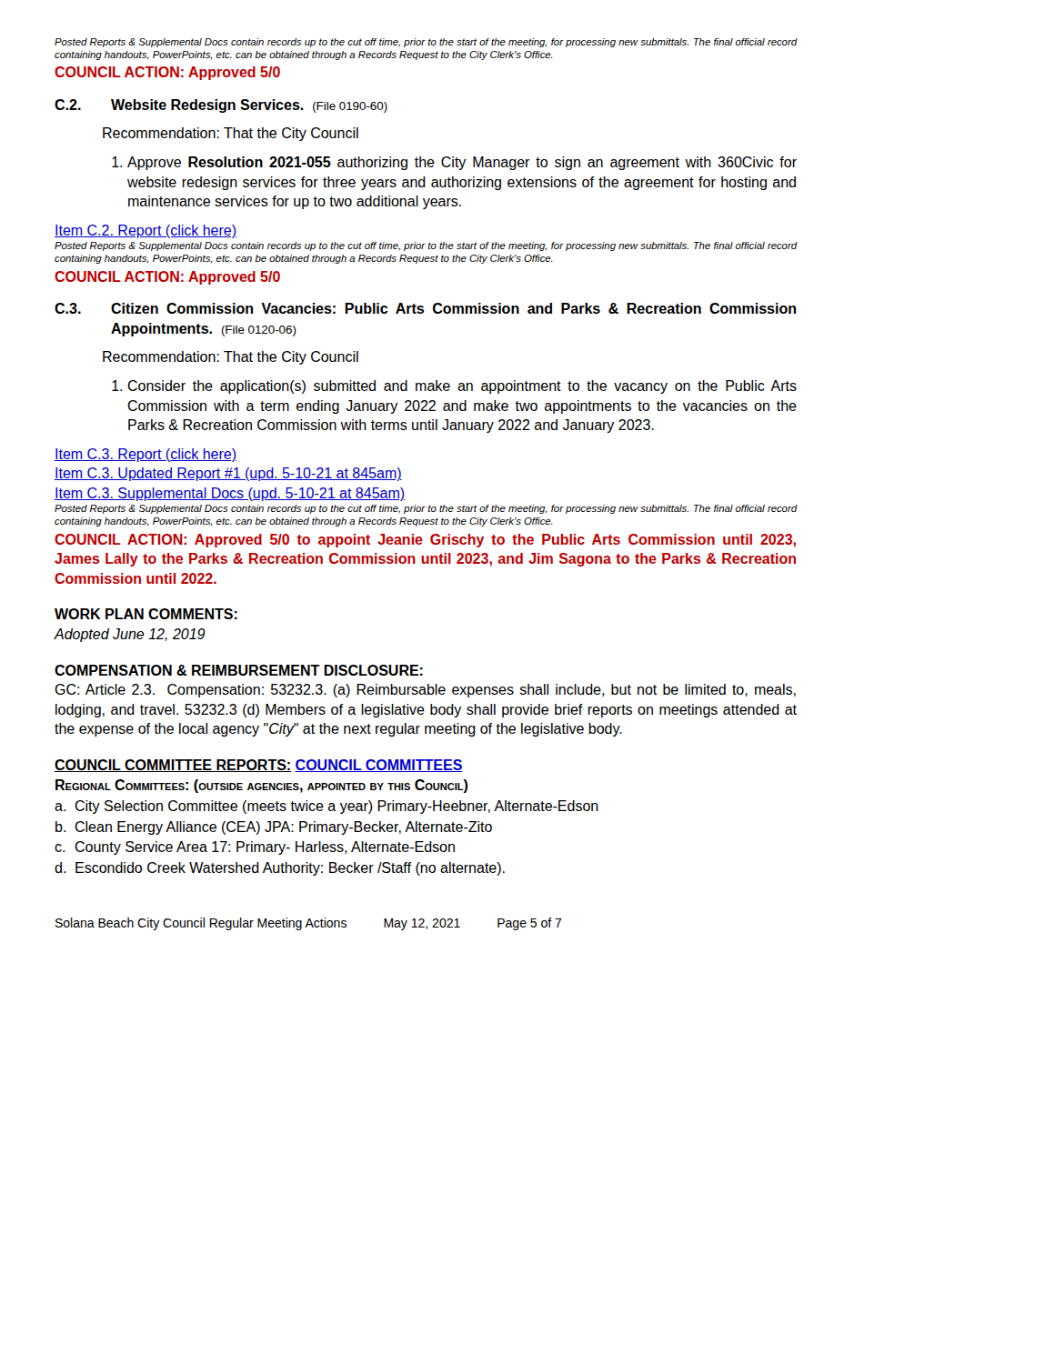Posted Reports & Supplemental Docs contain records up to the cut off time, prior to the start of the meeting, for processing new submittals. The final official record containing handouts, PowerPoints, etc. can be obtained through a Records Request to the City Clerk's Office.
COUNCIL ACTION: Approved 5/0
C.2. Website Redesign Services. (File 0190-60)
Recommendation: That the City Council
Approve Resolution 2021-055 authorizing the City Manager to sign an agreement with 360Civic for website redesign services for three years and authorizing extensions of the agreement for hosting and maintenance services for up to two additional years.
Item C.2. Report (click here)
Posted Reports & Supplemental Docs contain records up to the cut off time, prior to the start of the meeting, for processing new submittals. The final official record containing handouts, PowerPoints, etc. can be obtained through a Records Request to the City Clerk's Office.
COUNCIL ACTION: Approved 5/0
C.3. Citizen Commission Vacancies: Public Arts Commission and Parks & Recreation Commission Appointments. (File 0120-06)
Recommendation: That the City Council
Consider the application(s) submitted and make an appointment to the vacancy on the Public Arts Commission with a term ending January 2022 and make two appointments to the vacancies on the Parks & Recreation Commission with terms until January 2022 and January 2023.
Item C.3. Report (click here) Item C.3. Updated Report #1 (upd. 5-10-21 at 845am) Item C.3. Supplemental Docs (upd. 5-10-21 at 845am)
Posted Reports & Supplemental Docs contain records up to the cut off time, prior to the start of the meeting, for processing new submittals. The final official record containing handouts, PowerPoints, etc. can be obtained through a Records Request to the City Clerk's Office.
COUNCIL ACTION: Approved 5/0 to appoint Jeanie Grischy to the Public Arts Commission until 2023, James Lally to the Parks & Recreation Commission until 2023, and Jim Sagona to the Parks & Recreation Commission until 2022.
Work Plan Comments:
Adopted June 12, 2019
Compensation & Reimbursement Disclosure:
GC: Article 2.3. Compensation: 53232.3. (a) Reimbursable expenses shall include, but not be limited to, meals, lodging, and travel. 53232.3 (d) Members of a legislative body shall provide brief reports on meetings attended at the expense of the local agency "City" at the next regular meeting of the legislative body.
Council Committee Reports: Council Committees
Regional Committees: (outside agencies, appointed by this Council)
a. City Selection Committee (meets twice a year) Primary-Heebner, Alternate-Edson
b. Clean Energy Alliance (CEA) JPA: Primary-Becker, Alternate-Zito
c. County Service Area 17: Primary- Harless, Alternate-Edson
d. Escondido Creek Watershed Authority: Becker /Staff (no alternate).
Solana Beach City Council Regular Meeting Actions May 12, 2021 Page 5 of 7